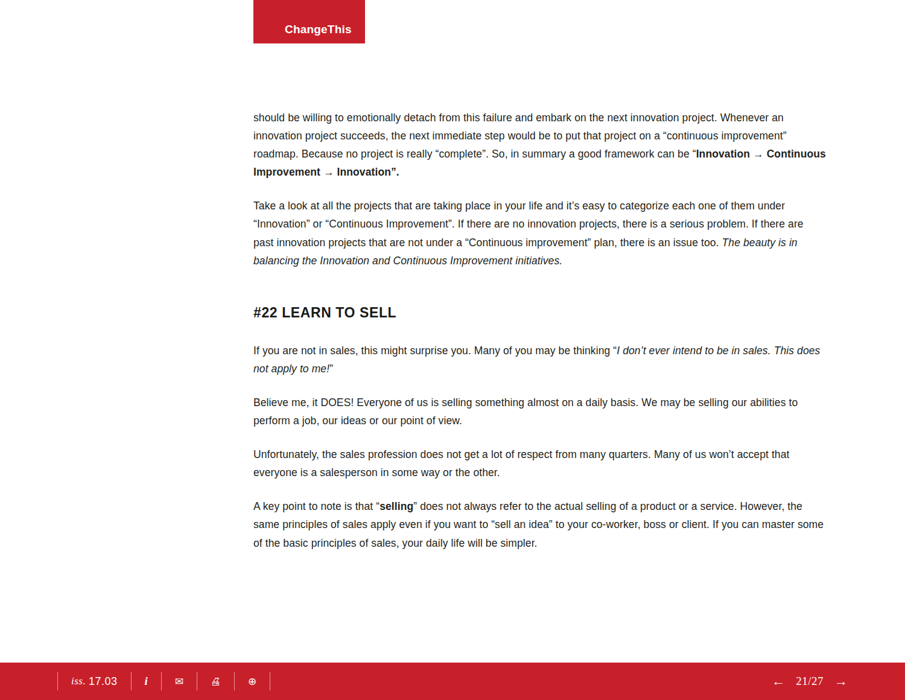ChangeThis
should be willing to emotionally detach from this failure and embark on the next innovation project. Whenever an innovation project succeeds, the next immediate step would be to put that project on a “continuous improvement” roadmap. Because no project is really “complete”. So, in summary a good framework can be “Innovation → Continuous Improvement → Innovation”.
Take a look at all the projects that are taking place in your life and it’s easy to categorize each one of them under “Innovation” or “Continuous Improvement”. If there are no innovation projects, there is a serious problem. If there are past innovation projects that are not under a “Continuous improvement” plan, there is an issue too. The beauty is in balancing the Innovation and Continuous Improvement initiatives.
#22 LEARN TO SELL
If you are not in sales, this might surprise you. Many of you may be thinking “I don’t ever intend to be in sales. This does not apply to me!”
Believe me, it DOES! Everyone of us is selling something almost on a daily basis. We may be selling our abilities to perform a job, our ideas or our point of view.
Unfortunately, the sales profession does not get a lot of respect from many quarters. Many of us won’t accept that everyone is a salesperson in some way or the other.
A key point to note is that “selling” does not always refer to the actual selling of a product or a service. However, the same principles of sales apply even if you want to “sell an idea” to your co-worker, boss or client. If you can master some of the basic principles of sales, your daily life will be simpler.
iss. 17.03
i
✉
🖨
⊕
← 21/27 →